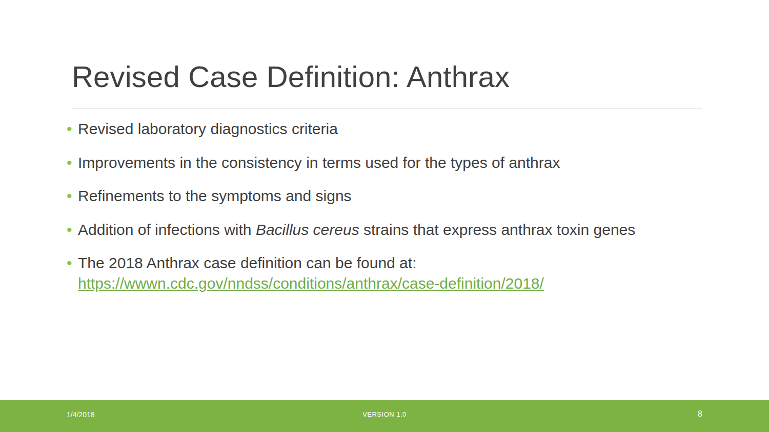Revised Case Definition: Anthrax
Revised laboratory diagnostics criteria
Improvements in the consistency in terms used for the types of anthrax
Refinements to the symptoms and signs
Addition of infections with Bacillus cereus strains that express anthrax toxin genes
The 2018 Anthrax case definition can be found at:
https://wwwn.cdc.gov/nndss/conditions/anthrax/case-definition/2018/
1/4/2018
Version 1.0
8